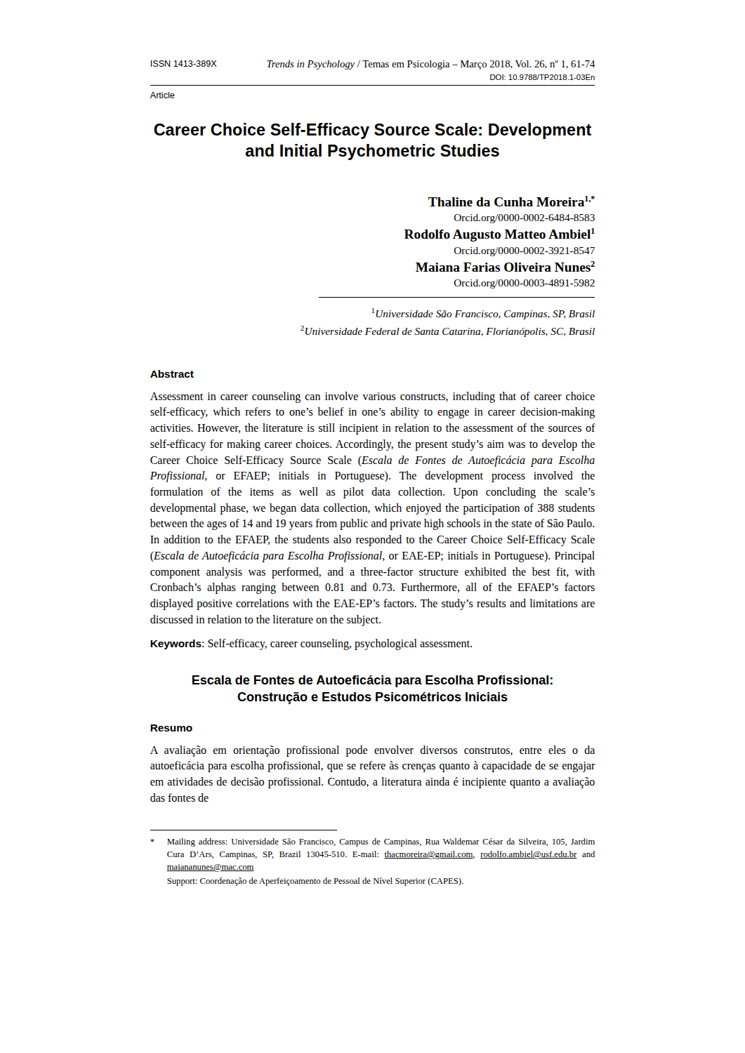ISSN 1413-389X
Trends in Psychology / Temas em Psicologia – Março 2018, Vol. 26, nº 1, 61-74
DOI: 10.9788/TP2018.1-03En
Article
Career Choice Self-Efficacy Source Scale: Development
and Initial Psychometric Studies
Thaline da Cunha Moreira1,*
Orcid.org/0000-0002-6484-8583
Rodolfo Augusto Matteo Ambiel1
Orcid.org/0000-0002-3921-8547
Maiana Farias Oliveira Nunes2
Orcid.org/0000-0003-4891-5982
1Universidade São Francisco, Campinas, SP, Brasil
2Universidade Federal de Santa Catarina, Florianópolis, SC, Brasil
Abstract
Assessment in career counseling can involve various constructs, including that of career choice self-efficacy, which refers to one’s belief in one’s ability to engage in career decision-making activities. However, the literature is still incipient in relation to the assessment of the sources of self-efficacy for making career choices. Accordingly, the present study’s aim was to develop the Career Choice Self-Efficacy Source Scale (Escala de Fontes de Autoeficácia para Escolha Profissional, or EFAEP; initials in Portuguese). The development process involved the formulation of the items as well as pilot data collection. Upon concluding the scale’s developmental phase, we began data collection, which enjoyed the participation of 388 students between the ages of 14 and 19 years from public and private high schools in the state of São Paulo. In addition to the EFAEP, the students also responded to the Career Choice Self-Efficacy Scale (Escala de Autoeficácia para Escolha Profissional, or EAE-EP; initials in Portuguese). Principal component analysis was performed, and a three-factor structure exhibited the best fit, with Cronbach’s alphas ranging between 0.81 and 0.73. Furthermore, all of the EFAEP’s factors displayed positive correlations with the EAE-EP’s factors. The study’s results and limitations are discussed in relation to the literature on the subject.
Keywords: Self-efficacy, career counseling, psychological assessment.
Escala de Fontes de Autoeficácia para Escolha Profissional:
Construção e Estudos Psicométricos Iniciais
Resumo
A avaliação em orientação profissional pode envolver diversos construtos, entre eles o da autoeficácia para escolha profissional, que se refere às crenças quanto à capacidade de se engajar em atividades de decisão profissional. Contudo, a literatura ainda é incipiente quanto a avaliação das fontes de
*
Mailing address: Universidade São Francisco, Campus de Campinas, Rua Waldemar César da Silveira, 105, Jardim Cura D’Ars, Campinas, SP, Brazil 13045-510. E-mail: thacmoreira@gmail.com, rodolfo.ambiel@usf.edu.br and maiananunes@mac.com
Support: Coordenação de Aperfeiçoamento de Pessoal de Nível Superior (CAPES).